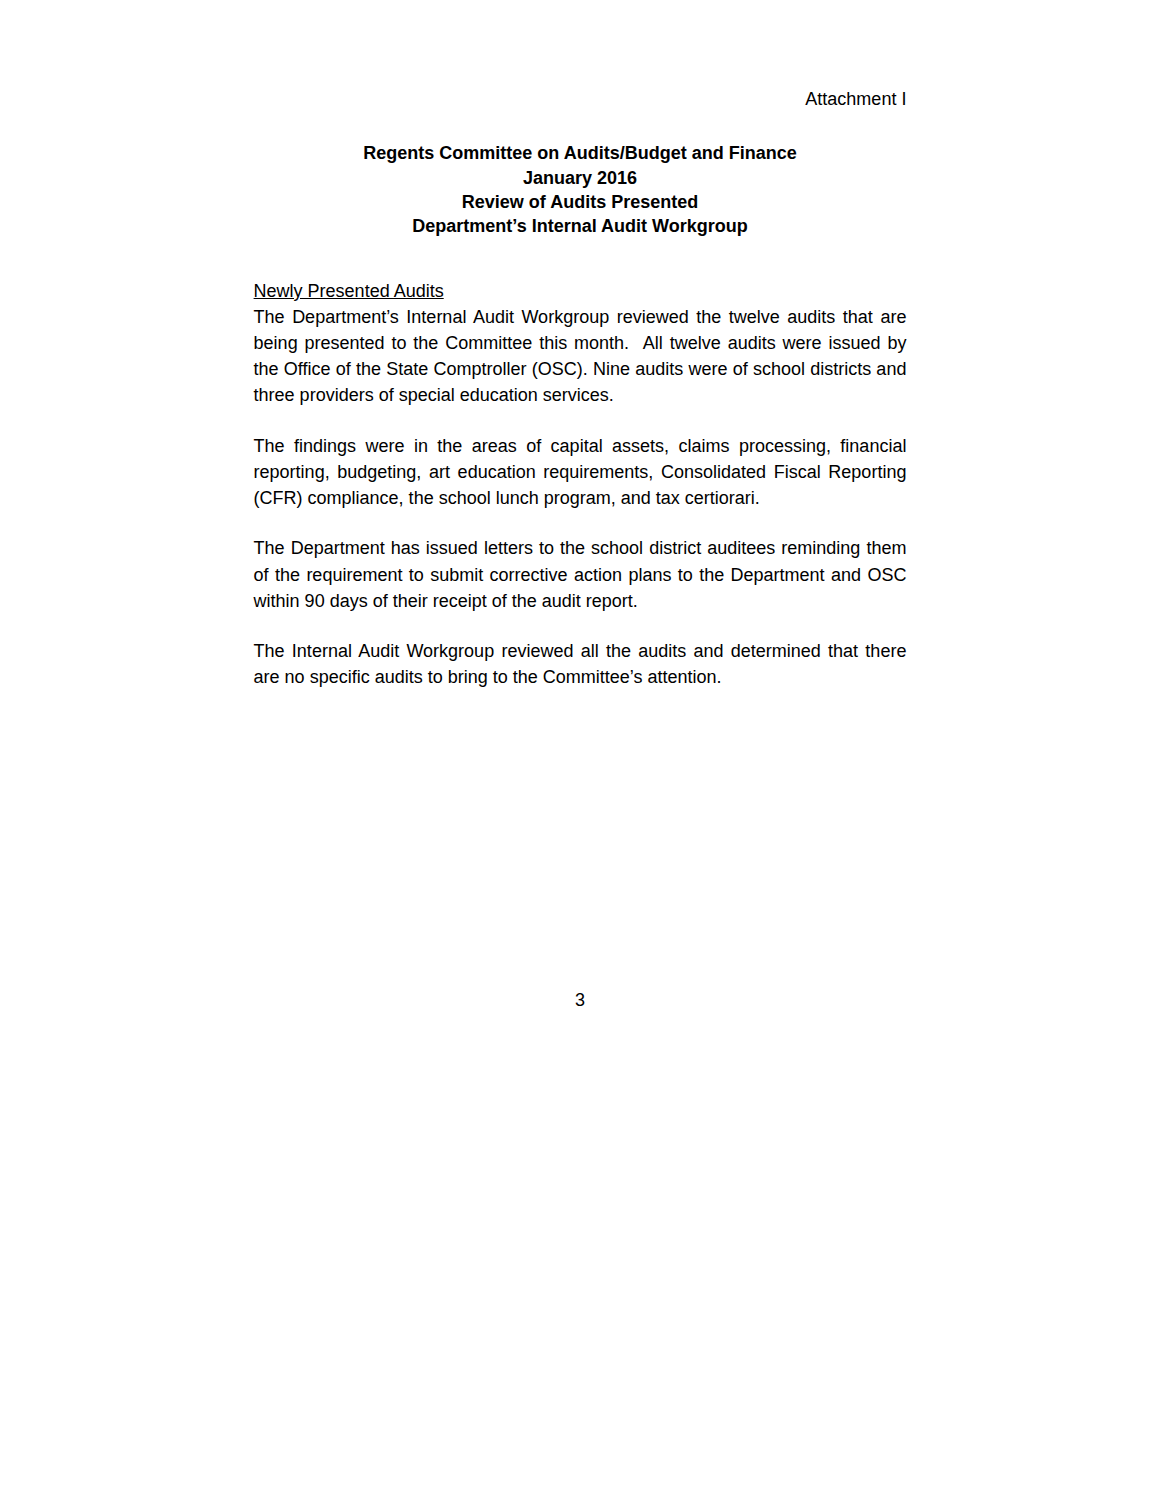Attachment I
Regents Committee on Audits/Budget and Finance
January 2016
Review of Audits Presented
Department’s Internal Audit Workgroup
Newly Presented Audits
The Department’s Internal Audit Workgroup reviewed the twelve audits that are being presented to the Committee this month. All twelve audits were issued by the Office of the State Comptroller (OSC). Nine audits were of school districts and three providers of special education services.
The findings were in the areas of capital assets, claims processing, financial reporting, budgeting, art education requirements, Consolidated Fiscal Reporting (CFR) compliance, the school lunch program, and tax certiorari.
The Department has issued letters to the school district auditees reminding them of the requirement to submit corrective action plans to the Department and OSC within 90 days of their receipt of the audit report.
The Internal Audit Workgroup reviewed all the audits and determined that there are no specific audits to bring to the Committee’s attention.
3